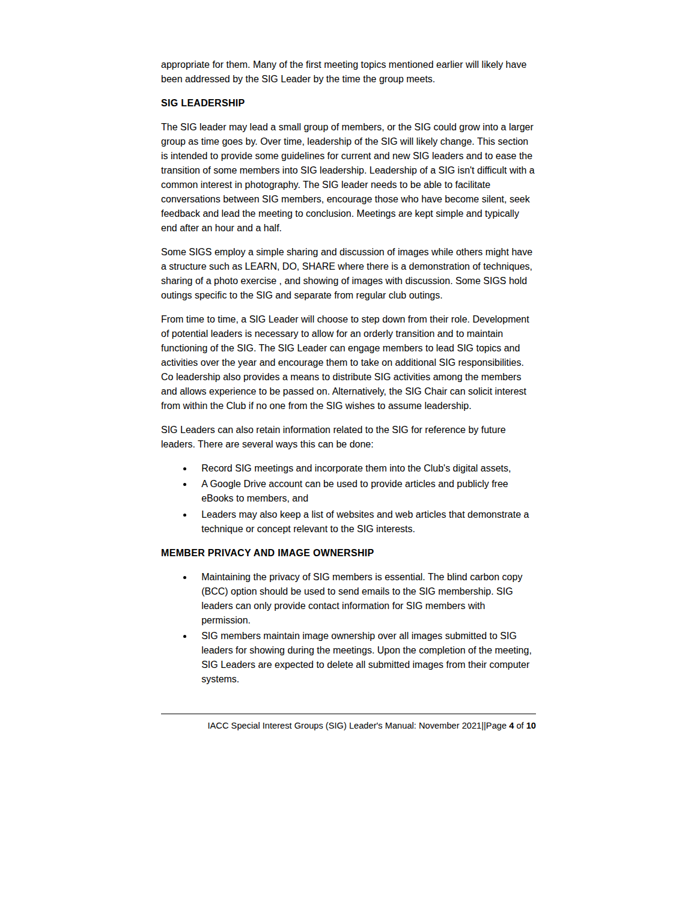appropriate for them. Many of the first meeting topics mentioned earlier will likely have been addressed by the SIG Leader by the time the group meets.
SIG Leadership
The SIG leader may lead a small group of members, or the SIG could grow into a larger group as time goes by. Over time, leadership of the SIG will likely change. This section is intended to provide some guidelines for current and new SIG leaders and to ease the transition of some members into SIG leadership. Leadership of a SIG isn't difficult with a common interest in photography. The SIG leader needs to be able to facilitate conversations between SIG members, encourage those who have become silent, seek feedback and lead the meeting to conclusion. Meetings are kept simple and typically end after an hour and a half.
Some SIGS employ a simple sharing and discussion of images while others might have a structure such as LEARN, DO, SHARE where there is a demonstration of techniques, sharing of a photo exercise , and showing of images with discussion. Some SIGS hold outings specific to the SIG and separate from regular club outings.
From time to time, a SIG Leader will choose to step down from their role. Development of potential leaders is necessary to allow for an orderly transition and to maintain functioning of the SIG. The SIG Leader can engage members to lead SIG topics and activities over the year and encourage them to take on additional SIG responsibilities. Co leadership also provides a means to distribute SIG activities among the members and allows experience to be passed on. Alternatively, the SIG Chair can solicit interest from within the Club if no one from the SIG wishes to assume leadership.
SIG Leaders can also retain information related to the SIG for reference by future leaders. There are several ways this can be done:
Record SIG meetings and incorporate them into the Club's digital assets,
A Google Drive account can be used to provide articles and publicly free eBooks to members, and
Leaders may also keep a list of websites and web articles that demonstrate a technique or concept relevant to the SIG interests.
Member Privacy and Image Ownership
Maintaining the privacy of SIG members is essential. The blind carbon copy (BCC) option should be used to send emails to the SIG membership. SIG leaders can only provide contact information for SIG members with permission.
SIG members maintain image ownership over all images submitted to SIG leaders for showing during the meetings. Upon the completion of the meeting, SIG Leaders are expected to delete all submitted images from their computer systems.
IACC Special Interest Groups (SIG) Leader's Manual: November 2021||Page 4 of 10